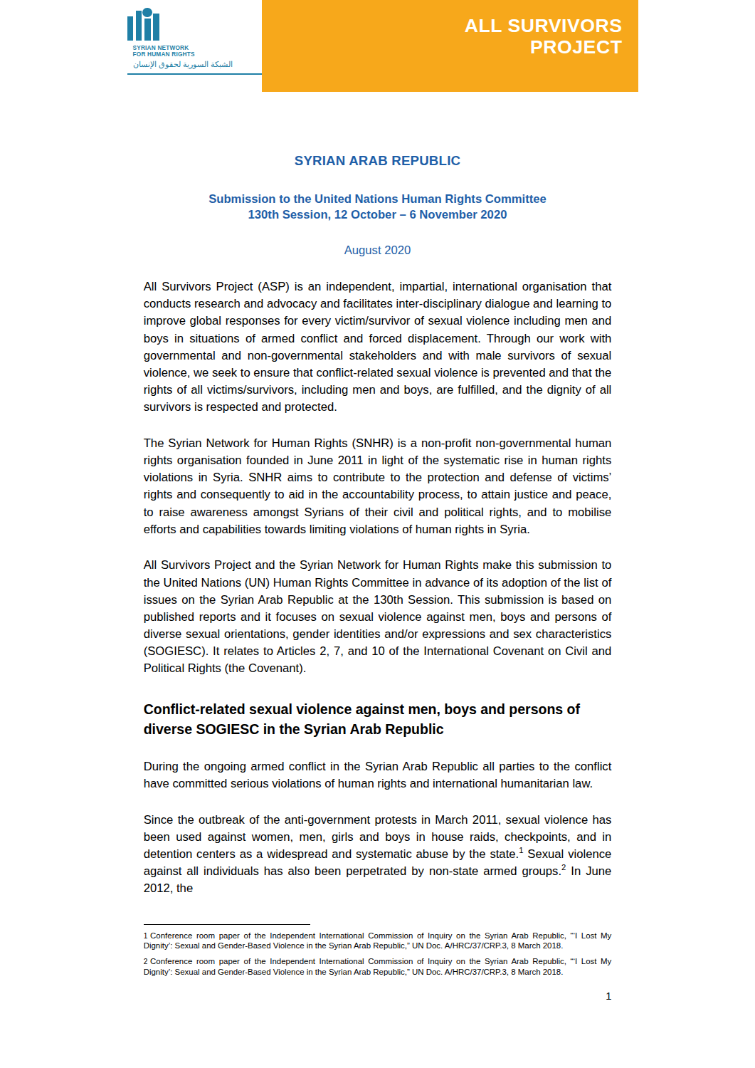SYRIAN NETWORK
FOR HUMAN RIGHTS
الشبكة السورية لحقوق الإنسان
ALL SURVIVORS
PROJECT
SYRIAN ARAB REPUBLIC
Submission to the United Nations Human Rights Committee
130th Session, 12 October – 6 November 2020
August 2020
All Survivors Project (ASP) is an independent, impartial, international organisation that conducts research and advocacy and facilitates inter-disciplinary dialogue and learning to improve global responses for every victim/survivor of sexual violence including men and boys in situations of armed conflict and forced displacement. Through our work with governmental and non-governmental stakeholders and with male survivors of sexual violence, we seek to ensure that conflict-related sexual violence is prevented and that the rights of all victims/survivors, including men and boys, are fulfilled, and the dignity of all survivors is respected and protected.
The Syrian Network for Human Rights (SNHR) is a non-profit non-governmental human rights organisation founded in June 2011 in light of the systematic rise in human rights violations in Syria. SNHR aims to contribute to the protection and defense of victims’ rights and consequently to aid in the accountability process, to attain justice and peace, to raise awareness amongst Syrians of their civil and political rights, and to mobilise efforts and capabilities towards limiting violations of human rights in Syria.
All Survivors Project and the Syrian Network for Human Rights make this submission to the United Nations (UN) Human Rights Committee in advance of its adoption of the list of issues on the Syrian Arab Republic at the 130th Session. This submission is based on published reports and it focuses on sexual violence against men, boys and persons of diverse sexual orientations, gender identities and/or expressions and sex characteristics (SOGIESC). It relates to Articles 2, 7, and 10 of the International Covenant on Civil and Political Rights (the Covenant).
Conflict-related sexual violence against men, boys and persons of diverse SOGIESC in the Syrian Arab Republic
During the ongoing armed conflict in the Syrian Arab Republic all parties to the conflict have committed serious violations of human rights and international humanitarian law.
Since the outbreak of the anti-government protests in March 2011, sexual violence has been used against women, men, girls and boys in house raids, checkpoints, and in detention centers as a widespread and systematic abuse by the state.1 Sexual violence against all individuals has also been perpetrated by non-state armed groups.2 In June 2012, the
1 Conference room paper of the Independent International Commission of Inquiry on the Syrian Arab Republic, “‘I Lost My Dignity’: Sexual and Gender-Based Violence in the Syrian Arab Republic,” UN Doc. A/HRC/37/CRP.3, 8 March 2018.
2 Conference room paper of the Independent International Commission of Inquiry on the Syrian Arab Republic, “‘I Lost My Dignity’: Sexual and Gender-Based Violence in the Syrian Arab Republic,” UN Doc. A/HRC/37/CRP.3, 8 March 2018.
1